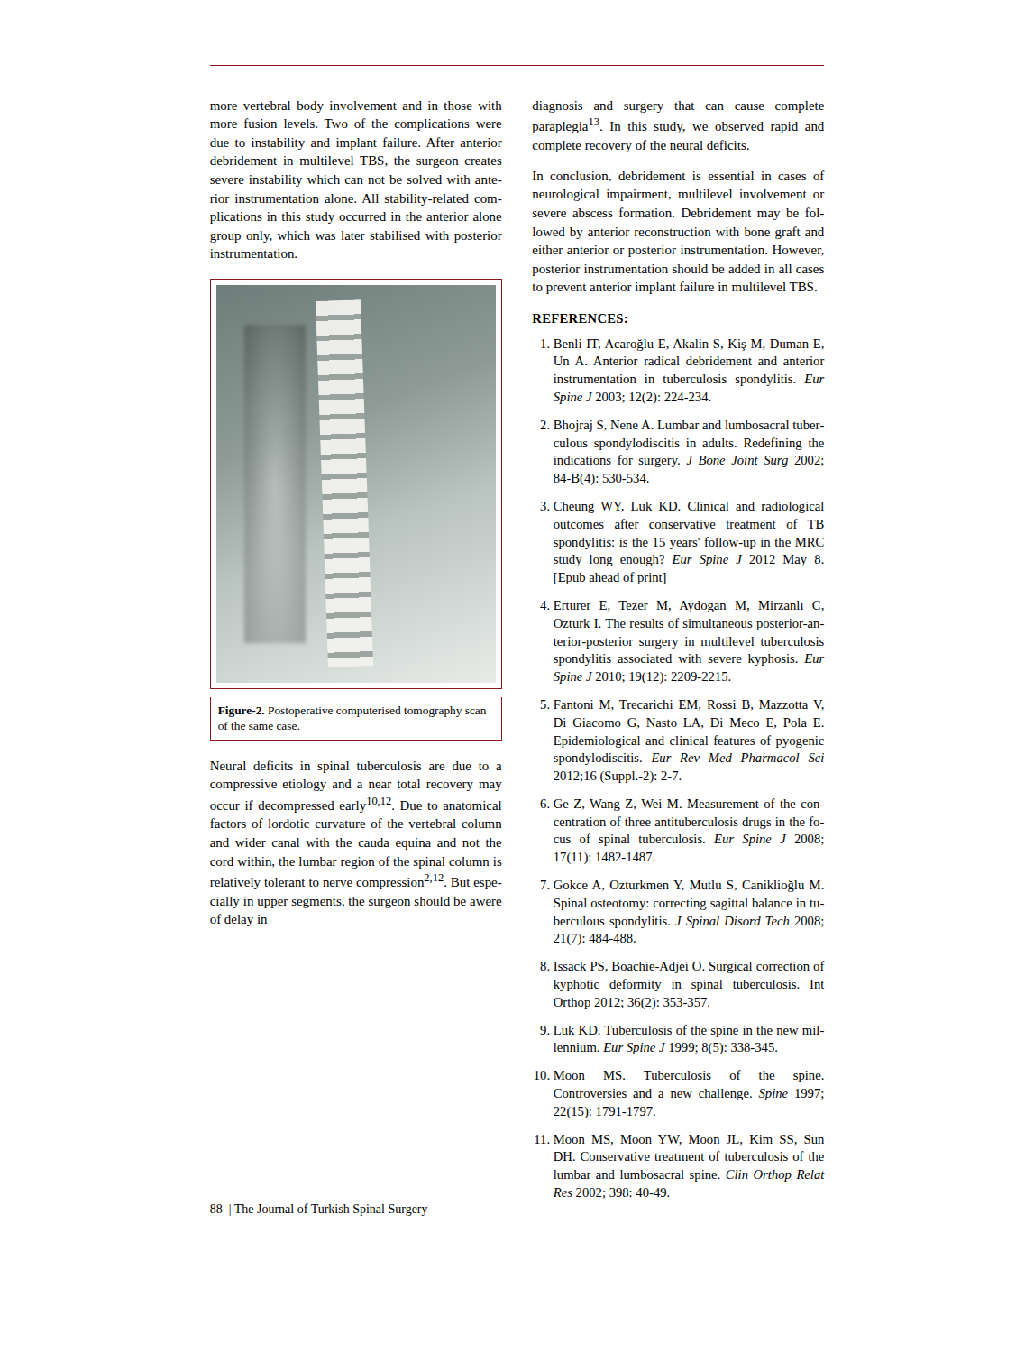more vertebral body involvement and in those with more fusion levels. Two of the complications were due to instability and implant failure. After anterior debridement in multilevel TBS, the surgeon creates severe instability which can not be solved with anterior instrumentation alone. All stability-related complications in this study occurred in the anterior alone group only, which was later stabilised with posterior instrumentation.
Figure-2. Postoperative computerised tomography scan of the same case.
Neural deficits in spinal tuberculosis are due to a compressive etiology and a near total recovery may occur if decompressed early10,12. Due to anatomical factors of lordotic curvature of the vertebral column and wider canal with the cauda equina and not the cord within, the lumbar region of the spinal column is relatively tolerant to nerve compression2,12. But especially in upper segments, the surgeon should be awere of delay in
diagnosis and surgery that can cause complete paraplegia13. In this study, we observed rapid and complete recovery of the neural deficits.
In conclusion, debridement is essential in cases of neurological impairment, multilevel involvement or severe abscess formation. Debridement may be followed by anterior reconstruction with bone graft and either anterior or posterior instrumentation. However, posterior instrumentation should be added in all cases to prevent anterior implant failure in multilevel TBS.
REFERENCES:
Benli IT, Acaroğlu E, Akalin S, Kiş M, Duman E, Un A. Anterior radical debridement and anterior instrumentation in tuberculosis spondylitis. Eur Spine J 2003; 12(2): 224-234.
Bhojraj S, Nene A. Lumbar and lumbosacral tuberculous spondylodiscitis in adults. Redefining the indications for surgery. J Bone Joint Surg 2002; 84-B(4): 530-534.
Cheung WY, Luk KD. Clinical and radiological outcomes after conservative treatment of TB spondylitis: is the 15 years' follow-up in the MRC study long enough? Eur Spine J 2012 May 8. [Epub ahead of print]
Erturer E, Tezer M, Aydogan M, Mirzanlı C, Ozturk I. The results of simultaneous posterior-anterior-posterior surgery in multilevel tuberculosis spondylitis associated with severe kyphosis. Eur Spine J 2010; 19(12): 2209-2215.
Fantoni M, Trecarichi EM, Rossi B, Mazzotta V, Di Giacomo G, Nasto LA, Di Meco E, Pola E. Epidemiological and clinical features of pyogenic spondylodiscitis. Eur Rev Med Pharmacol Sci 2012;16 (Suppl.-2): 2-7.
Ge Z, Wang Z, Wei M. Measurement of the concentration of three antituberculosis drugs in the focus of spinal tuberculosis. Eur Spine J 2008; 17(11): 1482-1487.
Gokce A, Ozturkmen Y, Mutlu S, Caniklioğlu M. Spinal osteotomy: correcting sagittal balance in tuberculous spondylitis. J Spinal Disord Tech 2008; 21(7): 484-488.
Issack PS, Boachie-Adjei O. Surgical correction of kyphotic deformity in spinal tuberculosis. Int Orthop 2012; 36(2): 353-357.
Luk KD. Tuberculosis of the spine in the new millennium. Eur Spine J 1999; 8(5): 338-345.
Moon MS. Tuberculosis of the spine. Controversies and a new challenge. Spine 1997; 22(15): 1791-1797.
Moon MS, Moon YW, Moon JL, Kim SS, Sun DH. Conservative treatment of tuberculosis of the lumbar and lumbosacral spine. Clin Orthop Relat Res 2002; 398: 40-49.
88 | The Journal of Turkish Spinal Surgery